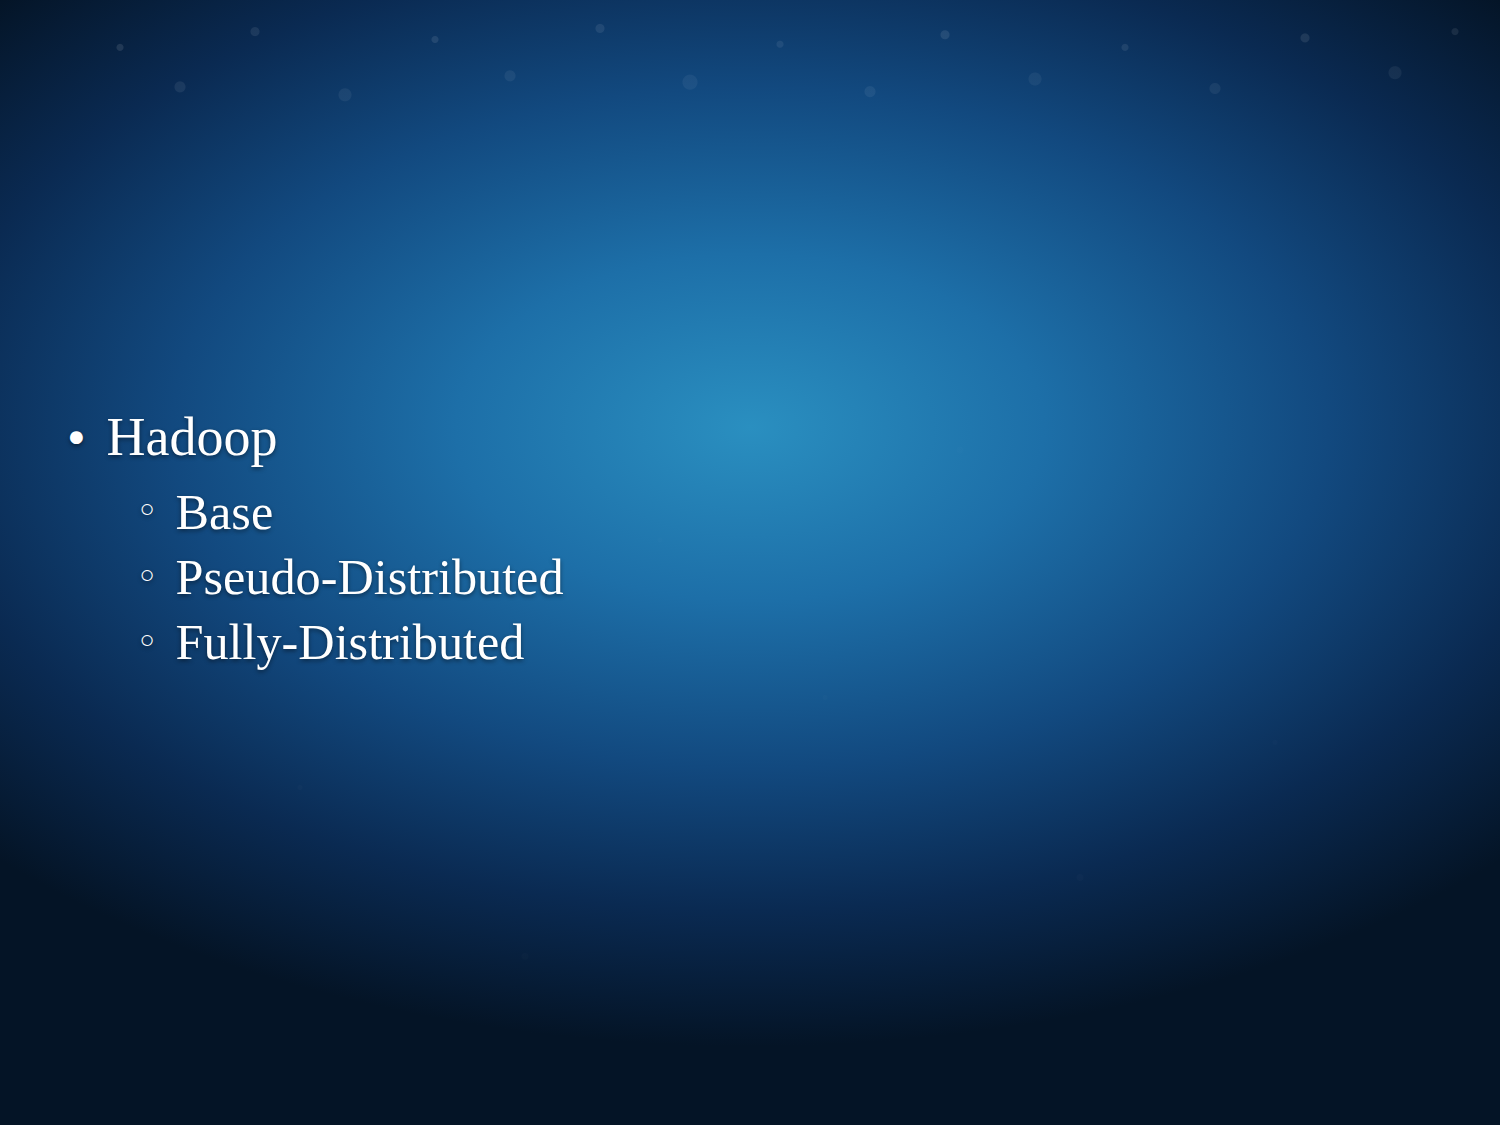Hadoop
Base
Pseudo-Distributed
Fully-Distributed